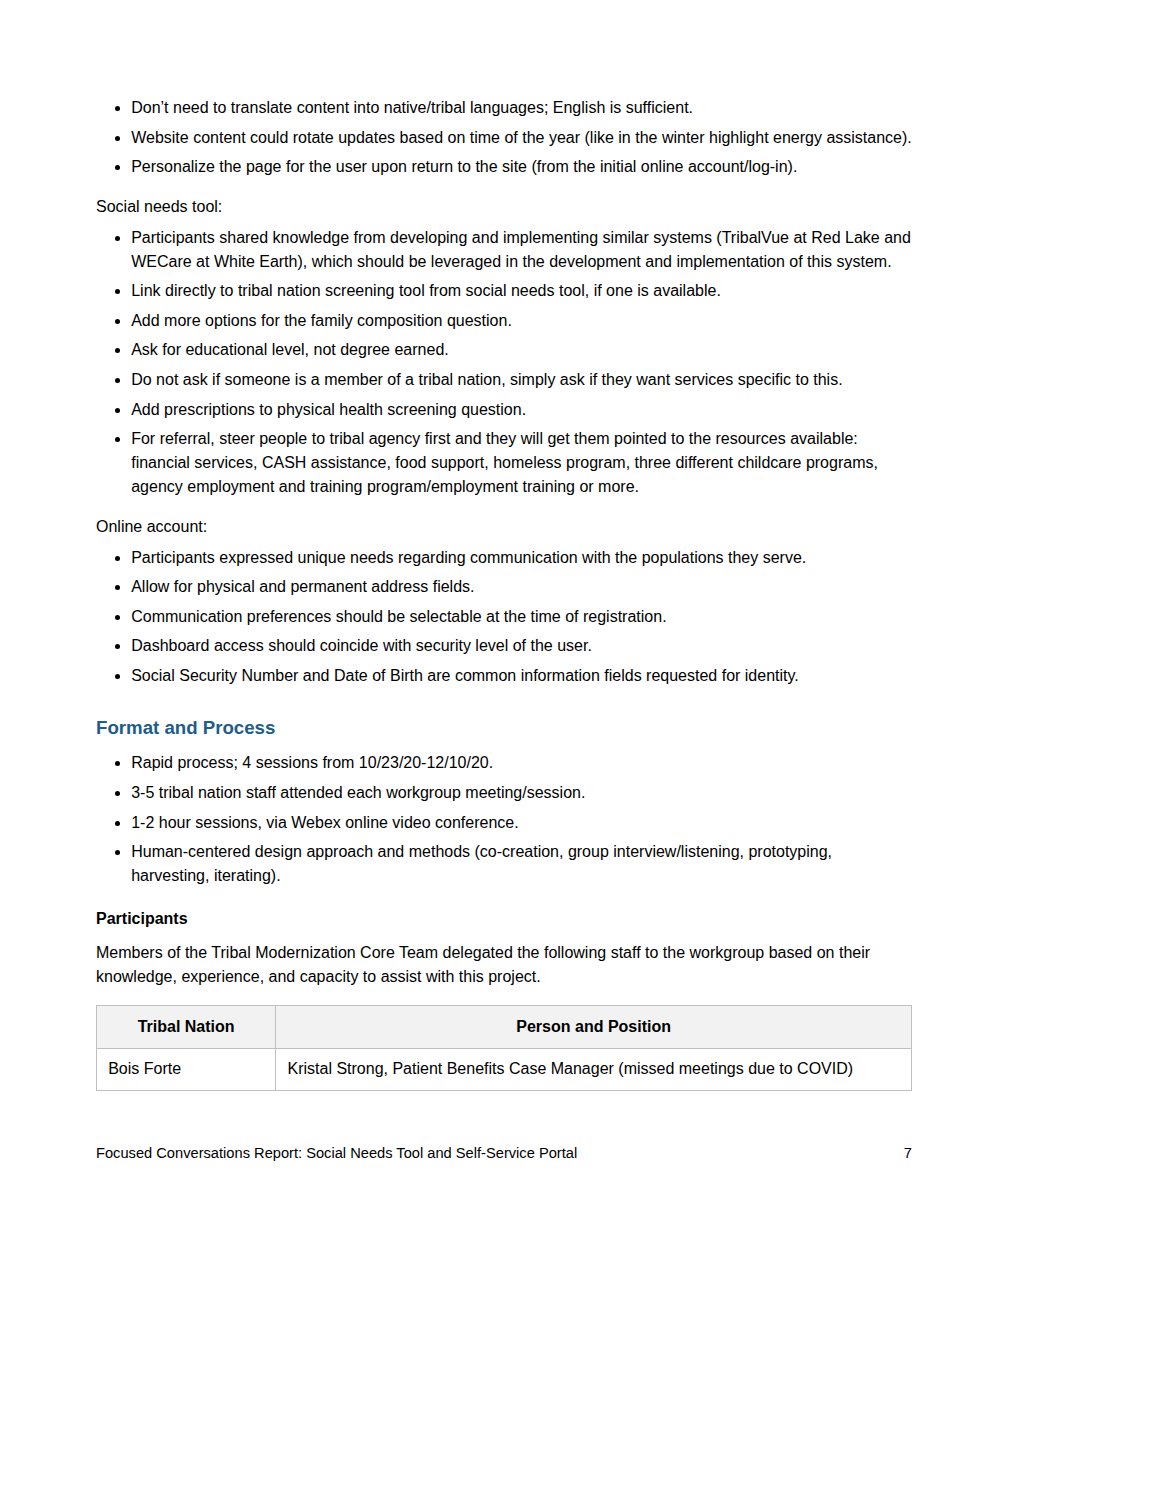Don’t need to translate content into native/tribal languages; English is sufficient.
Website content could rotate updates based on time of the year (like in the winter highlight energy assistance).
Personalize the page for the user upon return to the site (from the initial online account/log-in).
Social needs tool:
Participants shared knowledge from developing and implementing similar systems (TribalVue at Red Lake and WECare at White Earth), which should be leveraged in the development and implementation of this system.
Link directly to tribal nation screening tool from social needs tool, if one is available.
Add more options for the family composition question.
Ask for educational level, not degree earned.
Do not ask if someone is a member of a tribal nation, simply ask if they want services specific to this.
Add prescriptions to physical health screening question.
For referral, steer people to tribal agency first and they will get them pointed to the resources available: financial services, CASH assistance, food support, homeless program, three different childcare programs, agency employment and training program/employment training or more.
Online account:
Participants expressed unique needs regarding communication with the populations they serve.
Allow for physical and permanent address fields.
Communication preferences should be selectable at the time of registration.
Dashboard access should coincide with security level of the user.
Social Security Number and Date of Birth are common information fields requested for identity.
Format and Process
Rapid process; 4 sessions from 10/23/20-12/10/20.
3-5 tribal nation staff attended each workgroup meeting/session.
1-2 hour sessions, via Webex online video conference.
Human-centered design approach and methods (co-creation, group interview/listening, prototyping, harvesting, iterating).
Participants
Members of the Tribal Modernization Core Team delegated the following staff to the workgroup based on their knowledge, experience, and capacity to assist with this project.
| Tribal Nation | Person and Position |
| --- | --- |
| Bois Forte | Kristal Strong, Patient Benefits Case Manager (missed meetings due to COVID) |
Focused Conversations Report: Social Needs Tool and Self-Service Portal 7